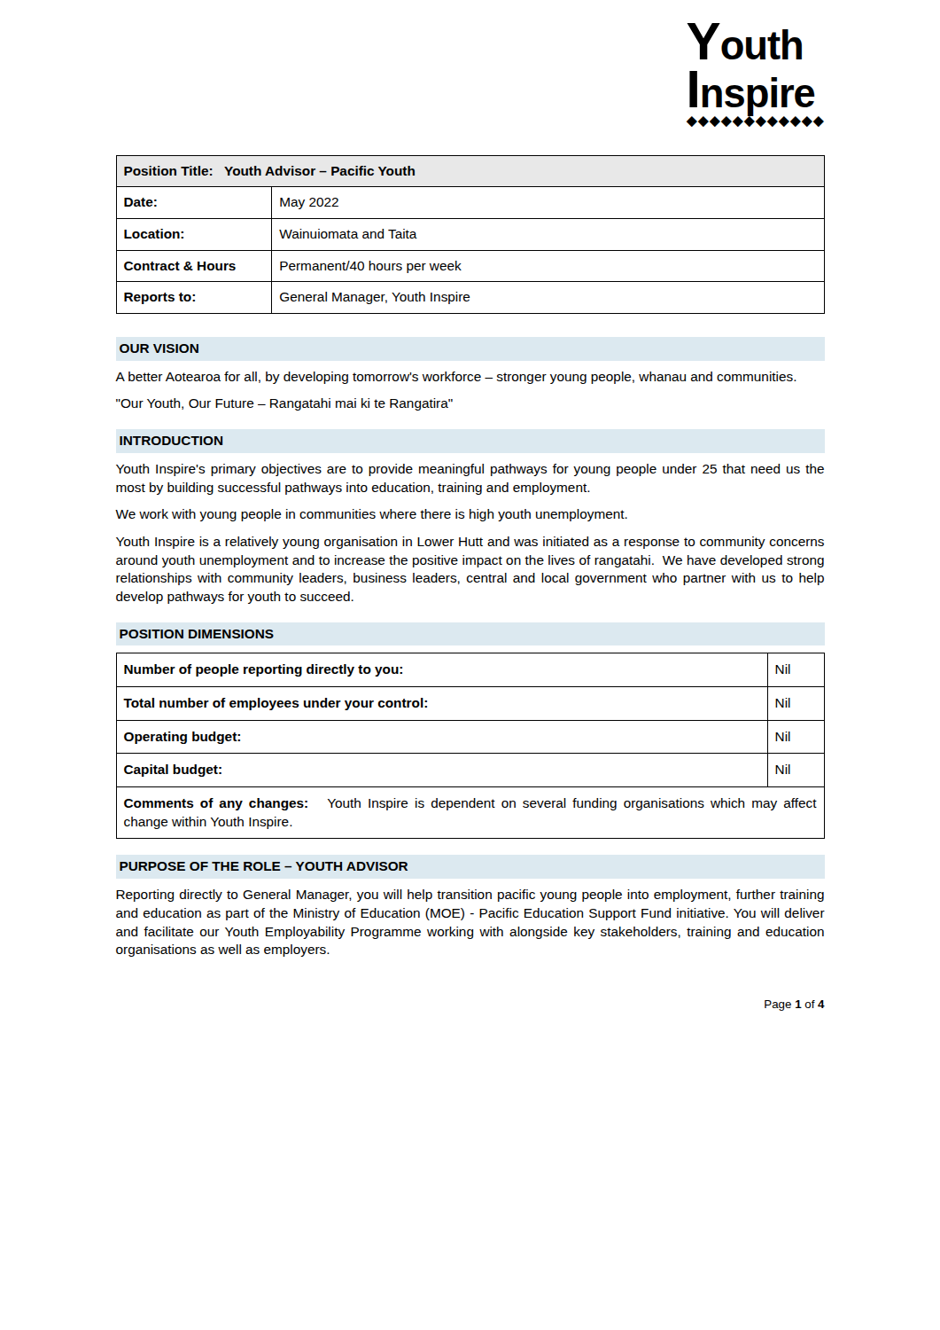Youth Inspire
◆◆◆◆◆◆◆◆◆◆◆◆
| Position Title: Youth Advisor – Pacific Youth |
| Date: | May 2022 |
| Location: | Wainuiomata and Taita |
| Contract & Hours | Permanent/40 hours per week |
| Reports to: | General Manager, Youth Inspire |
Our Vision
A better Aotearoa for all, by developing tomorrow's workforce – stronger young people, whanau and communities.
"Our Youth, Our Future – Rangatahi mai ki te Rangatira"
Introduction
Youth Inspire's primary objectives are to provide meaningful pathways for young people under 25 that need us the most by building successful pathways into education, training and employment.
We work with young people in communities where there is high youth unemployment.
Youth Inspire is a relatively young organisation in Lower Hutt and was initiated as a response to community concerns around youth unemployment and to increase the positive impact on the lives of rangatahi. We have developed strong relationships with community leaders, business leaders, central and local government who partner with us to help develop pathways for youth to succeed.
Position Dimensions
| Number of people reporting directly to you: | Nil |
| Total number of employees under your control: | Nil |
| Operating budget: | Nil |
| Capital budget: | Nil |
| Comments of any changes: Youth Inspire is dependent on several funding organisations which may affect change within Youth Inspire. |
Purpose of the Role – Youth Advisor
Reporting directly to General Manager, you will help transition pacific young people into employment, further training and education as part of the Ministry of Education (MOE) - Pacific Education Support Fund initiative. You will deliver and facilitate our Youth Employability Programme working with alongside key stakeholders, training and education organisations as well as employers.
Page 1 of 4